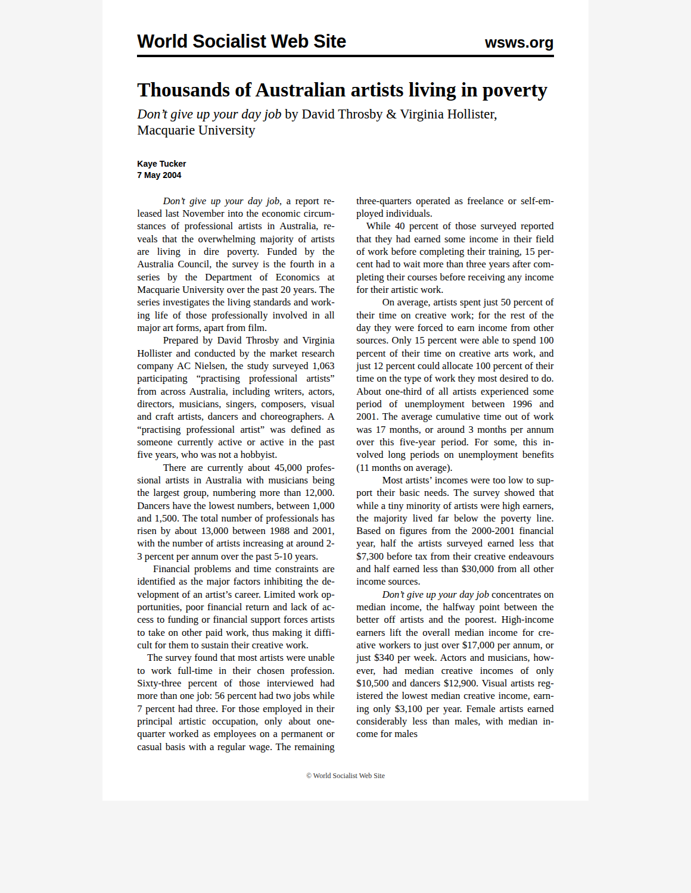World Socialist Web Site wsws.org
Thousands of Australian artists living in poverty
Don’t give up your day job by David Throsby & Virginia Hollister, Macquarie University
Kaye Tucker7 May 2004
Don’t give up your day job, a report released last November into the economic circumstances of professional artists in Australia, reveals that the overwhelming majority of artists are living in dire poverty. Funded by the Australia Council, the survey is the fourth in a series by the Department of Economics at Macquarie University over the past 20 years. The series investigates the living standards and working life of those professionally involved in all major art forms, apart from film.
Prepared by David Throsby and Virginia Hollister and conducted by the market research company AC Nielsen, the study surveyed 1,063 participating “practising professional artists” from across Australia, including writers, actors, directors, musicians, singers, composers, visual and craft artists, dancers and choreographers. A “practising professional artist” was defined as someone currently active or active in the past five years, who was not a hobbyist.
There are currently about 45,000 professional artists in Australia with musicians being the largest group, numbering more than 12,000. Dancers have the lowest numbers, between 1,000 and 1,500. The total number of professionals has risen by about 13,000 between 1988 and 2001, with the number of artists increasing at around 2-3 percent per annum over the past 5-10 years.
Financial problems and time constraints are identified as the major factors inhibiting the development of an artist’s career. Limited work opportunities, poor financial return and lack of access to funding or financial support forces artists to take on other paid work, thus making it difficult for them to sustain their creative work.
The survey found that most artists were unable to work full-time in their chosen profession. Sixty-three percent of those interviewed had more than one job: 56 percent had two jobs while 7 percent had three. For those employed in their principal artistic occupation, only about one-quarter worked as employees on a permanent or casual basis with a regular wage. The remaining three-quarters operated as freelance or self-employed individuals.
While 40 percent of those surveyed reported that they had earned some income in their field of work before completing their training, 15 percent had to wait more than three years after completing their courses before receiving any income for their artistic work.
On average, artists spent just 50 percent of their time on creative work; for the rest of the day they were forced to earn income from other sources. Only 15 percent were able to spend 100 percent of their time on creative arts work, and just 12 percent could allocate 100 percent of their time on the type of work they most desired to do. About one-third of all artists experienced some period of unemployment between 1996 and 2001. The average cumulative time out of work was 17 months, or around 3 months per annum over this five-year period. For some, this involved long periods on unemployment benefits (11 months on average).
Most artists’ incomes were too low to support their basic needs. The survey showed that while a tiny minority of artists were high earners, the majority lived far below the poverty line. Based on figures from the 2000-2001 financial year, half the artists surveyed earned less that $7,300 before tax from their creative endeavours and half earned less than $30,000 from all other income sources.
Don’t give up your day job concentrates on median income, the halfway point between the better off artists and the poorest. High-income earners lift the overall median income for creative workers to just over $17,000 per annum, or just $340 per week. Actors and musicians, however, had median creative incomes of only $10,500 and dancers $12,900. Visual artists registered the lowest median creative income, earning only $3,100 per year. Female artists earned considerably less than males, with median income for males
© World Socialist Web Site